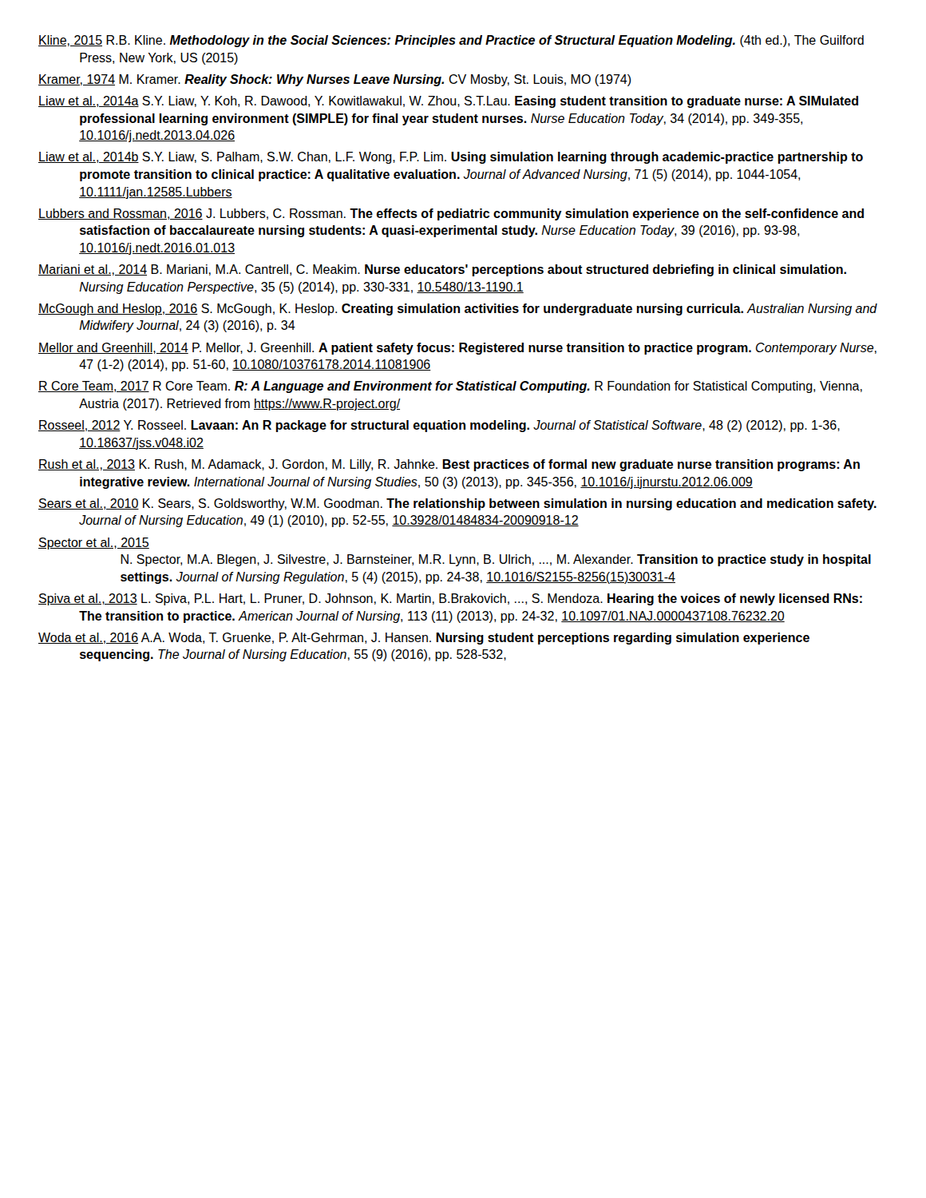Kline, 2015 R.B. Kline. Methodology in the Social Sciences: Principles and Practice of Structural Equation Modeling. (4th ed.), The Guilford Press, New York, US (2015)
Kramer, 1974 M. Kramer. Reality Shock: Why Nurses Leave Nursing. CV Mosby, St. Louis, MO (1974)
Liaw et al., 2014a S.Y. Liaw, Y. Koh, R. Dawood, Y. Kowitlawakul, W. Zhou, S.T.Lau. Easing student transition to graduate nurse: A SIMulated professional learning environment (SIMPLE) for final year student nurses. Nurse Education Today, 34 (2014), pp. 349-355, 10.1016/j.nedt.2013.04.026
Liaw et al., 2014b S.Y. Liaw, S. Palham, S.W. Chan, L.F. Wong, F.P. Lim. Using simulation learning through academic-practice partnership to promote transition to clinical practice: A qualitative evaluation. Journal of Advanced Nursing, 71 (5) (2014), pp. 1044-1054, 10.1111/jan.12585.Lubbers
Lubbers and Rossman, 2016 J. Lubbers, C. Rossman. The effects of pediatric community simulation experience on the self-confidence and satisfaction of baccalaureate nursing students: A quasi-experimental study. Nurse Education Today, 39 (2016), pp. 93-98, 10.1016/j.nedt.2016.01.013
Mariani et al., 2014 B. Mariani, M.A. Cantrell, C. Meakim. Nurse educators' perceptions about structured debriefing in clinical simulation. Nursing Education Perspective, 35 (5) (2014), pp. 330-331, 10.5480/13-1190.1
McGough and Heslop, 2016 S. McGough, K. Heslop. Creating simulation activities for undergraduate nursing curricula. Australian Nursing and Midwifery Journal, 24 (3) (2016), p. 34
Mellor and Greenhill, 2014 P. Mellor, J. Greenhill. A patient safety focus: Registered nurse transition to practice program. Contemporary Nurse, 47 (1-2) (2014), pp. 51-60, 10.1080/10376178.2014.11081906
R Core Team, 2017 R Core Team. R: A Language and Environment for Statistical Computing. R Foundation for Statistical Computing, Vienna, Austria (2017). Retrieved from https://www.R-project.org/
Rosseel, 2012 Y. Rosseel. Lavaan: An R package for structural equation modeling. Journal of Statistical Software, 48 (2) (2012), pp. 1-36, 10.18637/jss.v048.i02
Rush et al., 2013 K. Rush, M. Adamack, J. Gordon, M. Lilly, R. Jahnke. Best practices of formal new graduate nurse transition programs: An integrative review. International Journal of Nursing Studies, 50 (3) (2013), pp. 345-356, 10.1016/j.ijnurstu.2012.06.009
Sears et al., 2010 K. Sears, S. Goldsworthy, W.M. Goodman. The relationship between simulation in nursing education and medication safety. Journal of Nursing Education, 49 (1) (2010), pp. 52-55, 10.3928/01484834-20090918-12
Spector et al., 2015 N. Spector, M.A. Blegen, J. Silvestre, J. Barnsteiner, M.R. Lynn, B. Ulrich, ..., M. Alexander. Transition to practice study in hospital settings. Journal of Nursing Regulation, 5 (4) (2015), pp. 24-38, 10.1016/S2155-8256(15)30031-4
Spiva et al., 2013 L. Spiva, P.L. Hart, L. Pruner, D. Johnson, K. Martin, B.Brakovich, ..., S. Mendoza. Hearing the voices of newly licensed RNs: The transition to practice. American Journal of Nursing, 113 (11) (2013), pp. 24-32, 10.1097/01.NAJ.0000437108.76232.20
Woda et al., 2016 A.A. Woda, T. Gruenke, P. Alt-Gehrman, J. Hansen. Nursing student perceptions regarding simulation experience sequencing. The Journal of Nursing Education, 55 (9) (2016), pp. 528-532,